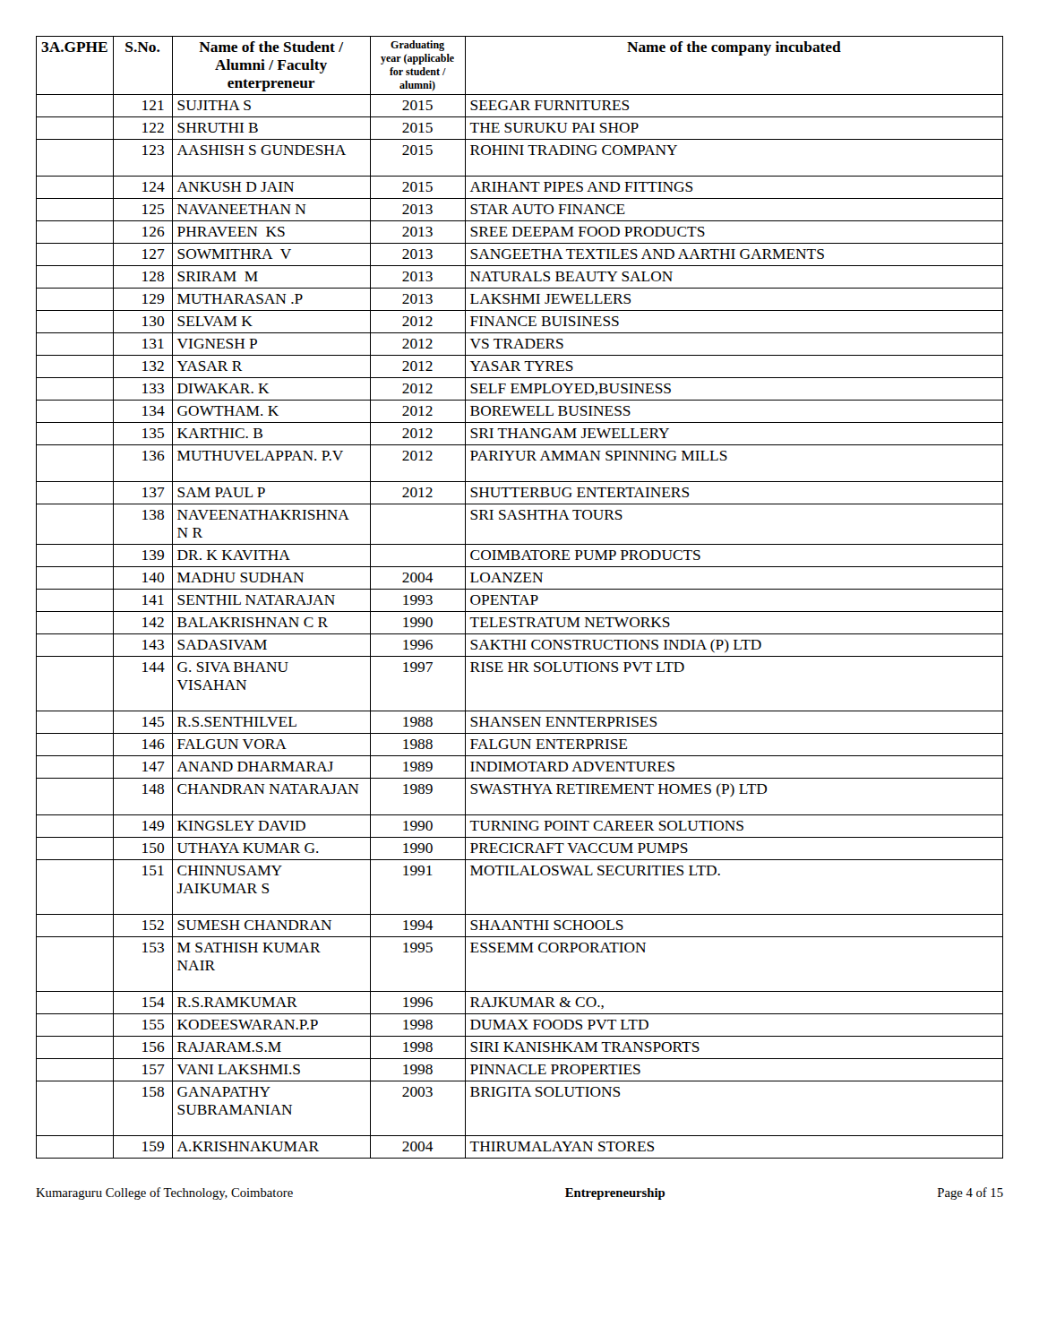| 3A.GPHE | S.No. | Name of the Student / Alumni / Faculty enterpreneur | Graduating year (applicable for student / alumni) | Name of the company incubated |
| --- | --- | --- | --- | --- |
| | 121 | SUJITHA S | 2015 | SEEGAR FURNITURES |
| | 122 | SHRUTHI B | 2015 | THE SURUKU PAI SHOP |
| | 123 | AASHISH S GUNDESHA | 2015 | ROHINI TRADING COMPANY |
| | 124 | ANKUSH D JAIN | 2015 | ARIHANT PIPES AND FITTINGS |
| | 125 | NAVANEETHAN N | 2013 | STAR AUTO FINANCE |
| | 126 | PHRAVEEN KS | 2013 | SREE DEEPAM FOOD PRODUCTS |
| | 127 | SOWMITHRA V | 2013 | SANGEETHA TEXTILES AND AARTHI GARMENTS |
| | 128 | SRIRAM M | 2013 | NATURALS BEAUTY SALON |
| | 129 | MUTHARASAN .P | 2013 | LAKSHMI JEWELLERS |
| | 130 | SELVAM K | 2012 | FINANCE BUISINESS |
| | 131 | VIGNESH P | 2012 | VS TRADERS |
| | 132 | YASAR R | 2012 | YASAR TYRES |
| | 133 | DIWAKAR. K | 2012 | SELF EMPLOYED,BUSINESS |
| | 134 | GOWTHAM. K | 2012 | BOREWELL BUSINESS |
| | 135 | KARTHIC. B | 2012 | SRI THANGAM JEWELLERY |
| | 136 | MUTHUVELAPPAN. P.V | 2012 | PARIYUR AMMAN SPINNING MILLS |
| | 137 | SAM PAUL P | 2012 | SHUTTERBUG ENTERTAINERS |
| | 138 | NAVEENATHAKRISHNA N R | | SRI SASHTHA TOURS |
| | 139 | DR. K KAVITHA | | COIMBATORE PUMP PRODUCTS |
| | 140 | MADHU SUDHAN | 2004 | LOANZEN |
| | 141 | SENTHIL NATARAJAN | 1993 | OPENTAP |
| | 142 | BALAKRISHNAN C R | 1990 | TELESTRATUM NETWORKS |
| | 143 | SADASIVAM | 1996 | SAKTHI CONSTRUCTIONS INDIA (P) LTD |
| | 144 | G. SIVA BHANU VISAHAN | 1997 | RISE HR SOLUTIONS PVT LTD |
| | 145 | R.S.SENTHILVEL | 1988 | SHANSEN ENNTERPRISES |
| | 146 | FALGUN VORA | 1988 | FALGUN ENTERPRISE |
| | 147 | ANAND DHARMARAJ | 1989 | INDIMOTARD ADVENTURES |
| | 148 | CHANDRAN NATARAJAN | 1989 | SWASTHYA RETIREMENT HOMES (P) LTD |
| | 149 | KINGSLEY DAVID | 1990 | TURNING POINT CAREER SOLUTIONS |
| | 150 | UTHAYA KUMAR G. | 1990 | PRECICRAFT VACCUM PUMPS |
| | 151 | CHINNUSAMY JAIKUMAR S | 1991 | MOTILALOSWAL SECURITIES LTD. |
| | 152 | SUMESH CHANDRAN | 1994 | SHAANTHI SCHOOLS |
| | 153 | M SATHISH KUMAR NAIR | 1995 | ESSEMM CORPORATION |
| | 154 | R.S.RAMKUMAR | 1996 | RAJKUMAR & CO., |
| | 155 | KODEESWARAN.P.P | 1998 | DUMAX FOODS PVT LTD |
| | 156 | RAJARAM.S.M | 1998 | SIRI KANISHKAM TRANSPORTS |
| | 157 | VANI LAKSHMI.S | 1998 | PINNACLE PROPERTIES |
| | 158 | GANAPATHY SUBRAMANIAN | 2003 | BRIGITA SOLUTIONS |
| | 159 | A.KRISHNAKUMAR | 2004 | THIRUMALAYAN STORES |
Kumaraguru College of Technology, Coimbatore
Entrepreneurship
Page 4 of 15